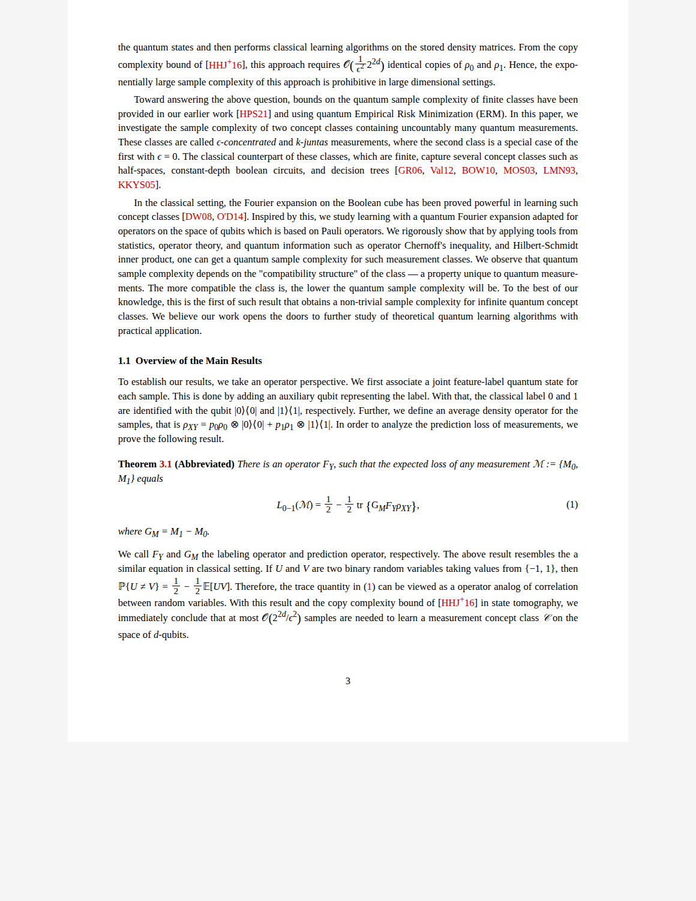the quantum states and then performs classical learning algorithms on the stored density matrices. From the copy complexity bound of [HHJ+16], this approach requires 𝒪(1 ϵ222d) identical copies of ρ0 and ρ1. Hence, the exponentially large sample complexity of this approach is prohibitive in large dimensional settings.
Toward answering the above question, bounds on the quantum sample complexity of finite classes have been provided in our earlier work [HPS21] and using quantum Empirical Risk Minimization (ERM). In this paper, we investigate the sample complexity of two concept classes containing uncountably many quantum measurements. These classes are called ϵ-concentrated and k-juntas measurements, where the second class is a special case of the first with ϵ = 0. The classical counterpart of these classes, which are finite, capture several concept classes such as half-spaces, constant-depth boolean circuits, and decision trees [GR06, Val12, BOW10, MOS03, LMN93, KKYS05].
In the classical setting, the Fourier expansion on the Boolean cube has been proved powerful in learning such concept classes [DW08, O'D14]. Inspired by this, we study learning with a quantum Fourier expansion adapted for operators on the space of qubits which is based on Pauli operators. We rigorously show that by applying tools from statistics, operator theory, and quantum information such as operator Chernoff's inequality, and Hilbert-Schmidt inner product, one can get a quantum sample complexity for such measurement classes. We observe that quantum sample complexity depends on the "compatibility structure" of the class — a property unique to quantum measurements. The more compatible the class is, the lower the quantum sample complexity will be. To the best of our knowledge, this is the first of such result that obtains a non-trivial sample complexity for infinite quantum concept classes. We believe our work opens the doors to further study of theoretical quantum learning algorithms with practical application.
1.1 Overview of the Main Results
To establish our results, we take an operator perspective. We first associate a joint feature-label quantum state for each sample. This is done by adding an auxiliary qubit representing the label. With that, the classical label 0 and 1 are identified with the qubit |0⟩⟨0| and |1⟩⟨1|, respectively. Further, we define an average density operator for the samples, that is ρXY = p0ρ0 ⊗ |0⟩⟨0| + p1ρ1 ⊗ |1⟩⟨1|. In order to analyze the prediction loss of measurements, we prove the following result.
Theorem 3.1 (Abbreviated) There is an operator FY, such that the expected loss of any measurement ℳ := {M0, M1} equals
L0−1(ℳ) = 12 − 12 tr {GMFYρXY}, (1)
where GM = M1 − M0.
We call FY and GM the labeling operator and prediction operator, respectively. The above result resembles the a similar equation in classical setting. If U and V are two binary random variables taking values from {−1, 1}, then ℙ{U ≠ V} = 12 − 12 𝔼[UV]. Therefore, the trace quantity in (1) can be viewed as a operator analog of correlation between random variables. With this result and the copy complexity bound of [HHJ+16] in state tomography, we immediately conclude that at most 𝒪(22d/ϵ2) samples are needed to learn a measurement concept class 𝒞 on the space of d-qubits.
3